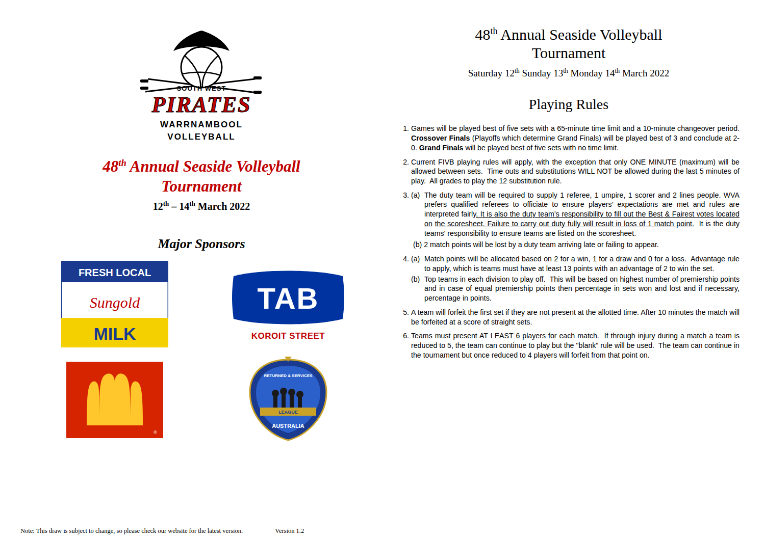SOUTH WEST PIRATES WARRNAMBOOL VOLLEYBALL
48th Annual Seaside Volleyball
Tournament
12th – 14th March 2022
Major Sponsors
FRESH LOCAL Sungold MILK
TAB
KOROIT STREET
®
RETURNED & SERVICES LEAGUE AUSTRALIA
Note: This draw is subject to change, so please check our website for the latest version. Version 1.2
48th Annual Seaside Volleyball
Tournament
Saturday 12th Sunday 13th Monday 14th March 2022
Playing Rules
Games will be played best of five sets with a 65-minute time limit and a 10-minute changeover period. Crossover Finals (Playoffs which determine Grand Finals) will be played best of 3 and conclude at 2-0. Grand Finals will be played best of five sets with no time limit.
Current FIVB playing rules will apply, with the exception that only ONE MINUTE (maximum) will be allowed between sets. Time outs and substitutions WILL NOT be allowed during the last 5 minutes of play. All grades to play the 12 substitution rule.
(a) The duty team will be required to supply 1 referee, 1 umpire, 1 scorer and 2 lines people. WVA prefers qualified referees to officiate to ensure players’ expectations are met and rules are interpreted fairly. It is also the duty team’s responsibility to fill out the Best & Fairest votes located on the scoresheet. Failure to carry out duty fully will result in loss of 1 match point. It is the duty teams' responsibility to ensure teams are listed on the scoresheet.
(b) 2 match points will be lost by a duty team arriving late or failing to appear.
(a) Match points will be allocated based on 2 for a win, 1 for a draw and 0 for a loss. Advantage rule to apply, which is teams must have at least 13 points with an advantage of 2 to win the set.
(b) Top teams in each division to play off. This will be based on highest number of premiership points and in case of equal premiership points then percentage in sets won and lost and if necessary, percentage in points.
A team will forfeit the first set if they are not present at the allotted time. After 10 minutes the match will be forfeited at a score of straight sets.
Teams must present AT LEAST 6 players for each match. If through injury during a match a team is reduced to 5, the team can continue to play but the "blank" rule will be used. The team can continue in the tournament but once reduced to 4 players will forfeit from that point on.